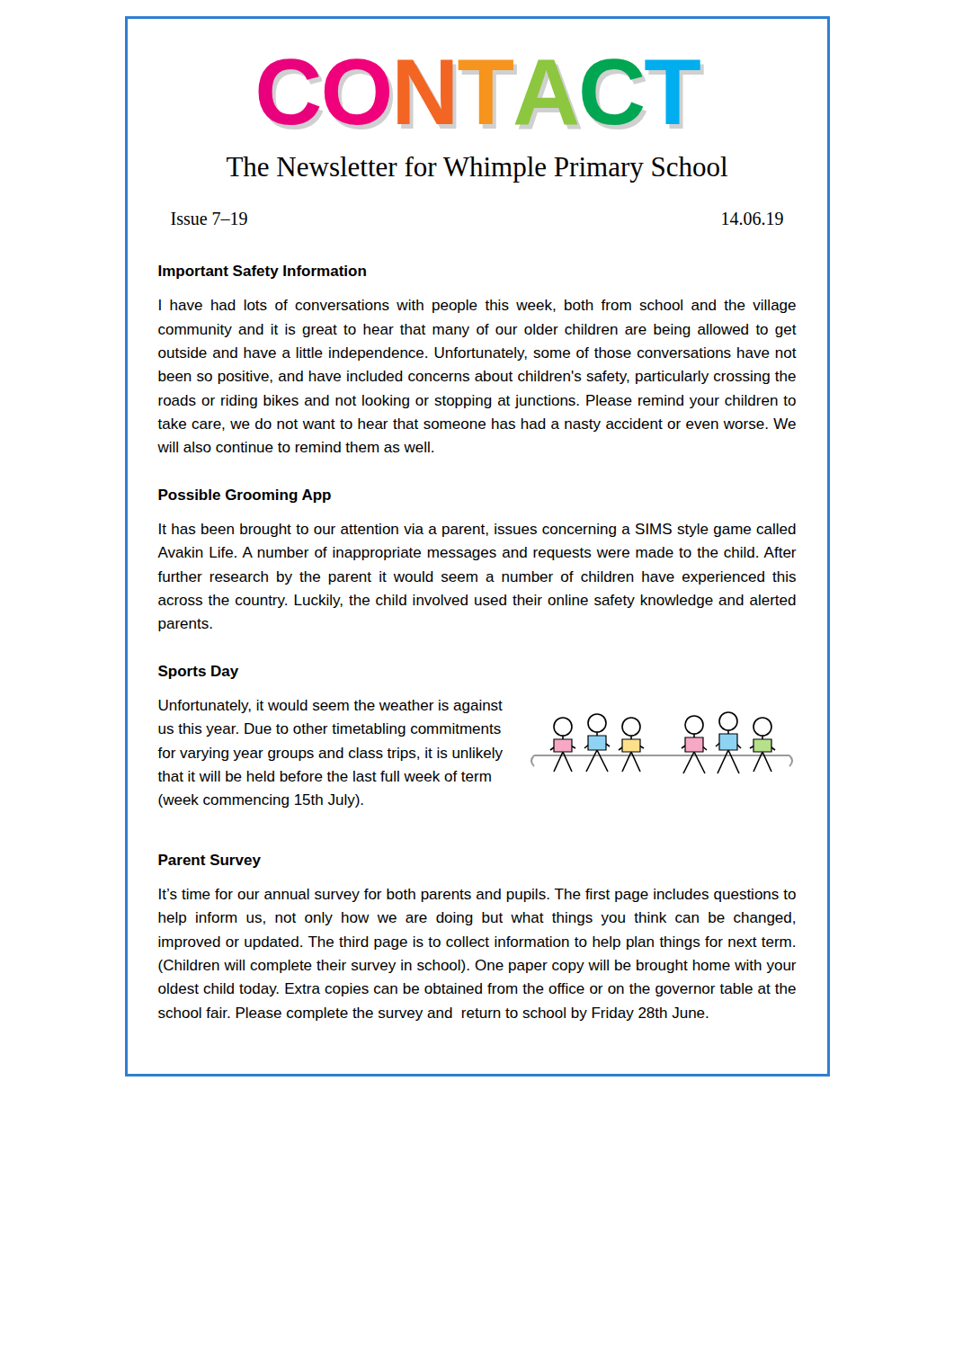CONTACT
The Newsletter for Whimple Primary School
Issue 7–19 14.06.19
Important Safety Information
I have had lots of conversations with people this week, both from school and the village community and it is great to hear that many of our older children are being allowed to get outside and have a little independence. Unfortunately, some of those conversations have not been so positive, and have included concerns about children's safety, particularly crossing the roads or riding bikes and not looking or stopping at junctions. Please remind your children to take care, we do not want to hear that someone has had a nasty accident or even worse. We will also continue to remind them as well.
Possible Grooming App
It has been brought to our attention via a parent, issues concerning a SIMS style game called Avakin Life. A number of inappropriate messages and requests were made to the child. After further research by the parent it would seem a number of children have experienced this across the country. Luckily, the child involved used their online safety knowledge and alerted parents.
Sports Day
Unfortunately, it would seem the weather is against us this year. Due to other timetabling commitments for varying year groups and class trips, it is unlikely that it will be held before the last full week of term (week commencing 15th July).
Parent Survey
It’s time for our annual survey for both parents and pupils. The first page includes questions to help inform us, not only how we are doing but what things you think can be changed, improved or updated. The third page is to collect information to help plan things for next term. (Children will complete their survey in school). One paper copy will be brought home with your oldest child today. Extra copies can be obtained from the office or on the governor table at the school fair. Please complete the survey and return to school by Friday 28th June.